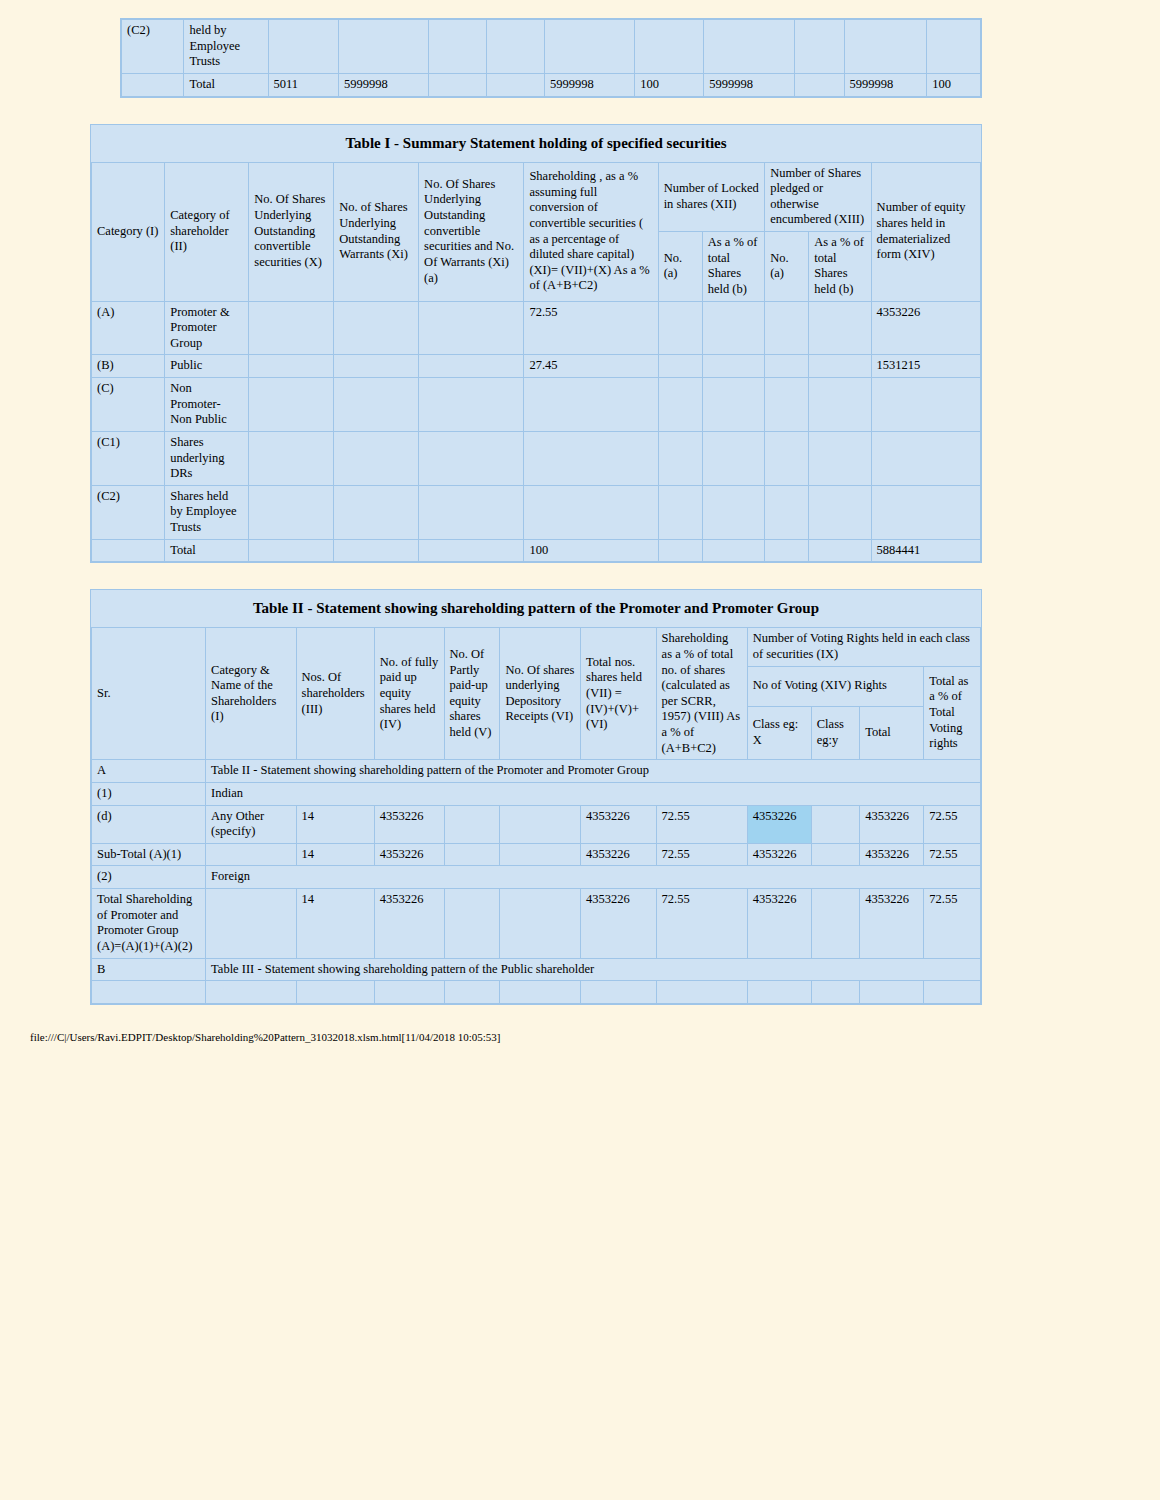| (C2) | held by Employee Trusts | | | | | | | | | | |
| | Total | 5011 | 5999998 | | | 5999998 | 100 | 5999998 | | 5999998 | 100 |
Table I - Summary Statement holding of specified securities
| Category (I) | Category of shareholder (II) | No. Of Shares Underlying Outstanding convertible securities (X) | No. of Shares Underlying Outstanding Warrants (Xi) | No. Of Shares Underlying Outstanding convertible securities and No. Of Warrants (Xi) (a) | Shareholding , as a % assuming full conversion of convertible securities ( as a percentage of diluted share capital) (XI)= (VII)+(X) As a % of (A+B+C2) | Number of Locked in shares (XII) | Number of Shares pledged or otherwise encumbered (XIII) | Number of equity shares held in dematerialized form (XIV) |
| --- | --- | --- | --- | --- | --- | --- | --- | --- |
| No. (a) | As a % of total Shares held (b) | No. (a) | As a % of total Shares held (b) |
| (A) | Promoter & Promoter Group | | | | 72.55 | | | | | 4353226 |
| (B) | Public | | | | 27.45 | | | | | 1531215 |
| (C) | Non Promoter- Non Public | | | | | | | | | |
| (C1) | Shares underlying DRs | | | | | | | | | |
| (C2) | Shares held by Employee Trusts | | | | | | | | | |
| | Total | | | | 100 | | | | | 5884441 |
Table II - Statement showing shareholding pattern of the Promoter and Promoter Group
| Sr. | Category & Name of the Shareholders (I) | Nos. Of shareholders (III) | No. of fully paid up equity shares held (IV) | No. Of Partly paid-up equity shares held (V) | No. Of shares underlying Depository Receipts (VI) | Total nos. shares held (VII) = (IV)+(V)+ (VI) | Shareholding as a % of total no. of shares (calculated as per SCRR, 1957) (VIII) As a % of (A+B+C2) | Number of Voting Rights held in each class of securities (IX) |
| --- | --- | --- | --- | --- | --- | --- | --- | --- |
| No of Voting (XIV) Rights | Total as a % of Total Voting rights |
| Class eg: X | Class eg:y | Total |
| A | Table II - Statement showing shareholding pattern of the Promoter and Promoter Group |
| (1) | Indian |
| (d) | Any Other (specify) | 14 | 4353226 | | | 4353226 | 72.55 | 4353226 | | 4353226 | 72.55 |
| Sub-Total (A)(1) | | 14 | 4353226 | | | 4353226 | 72.55 | 4353226 | | 4353226 | 72.55 |
| (2) | Foreign |
| Total Shareholding of Promoter and Promoter Group (A)=(A)(1)+(A)(2) | | 14 | 4353226 | | | 4353226 | 72.55 | 4353226 | | 4353226 | 72.55 |
| B | Table III - Statement showing shareholding pattern of the Public shareholder |
file:///C|/Users/Ravi.EDPIT/Desktop/Shareholding%20Pattern_31032018.xlsm.html[11/04/2018 10:05:53]